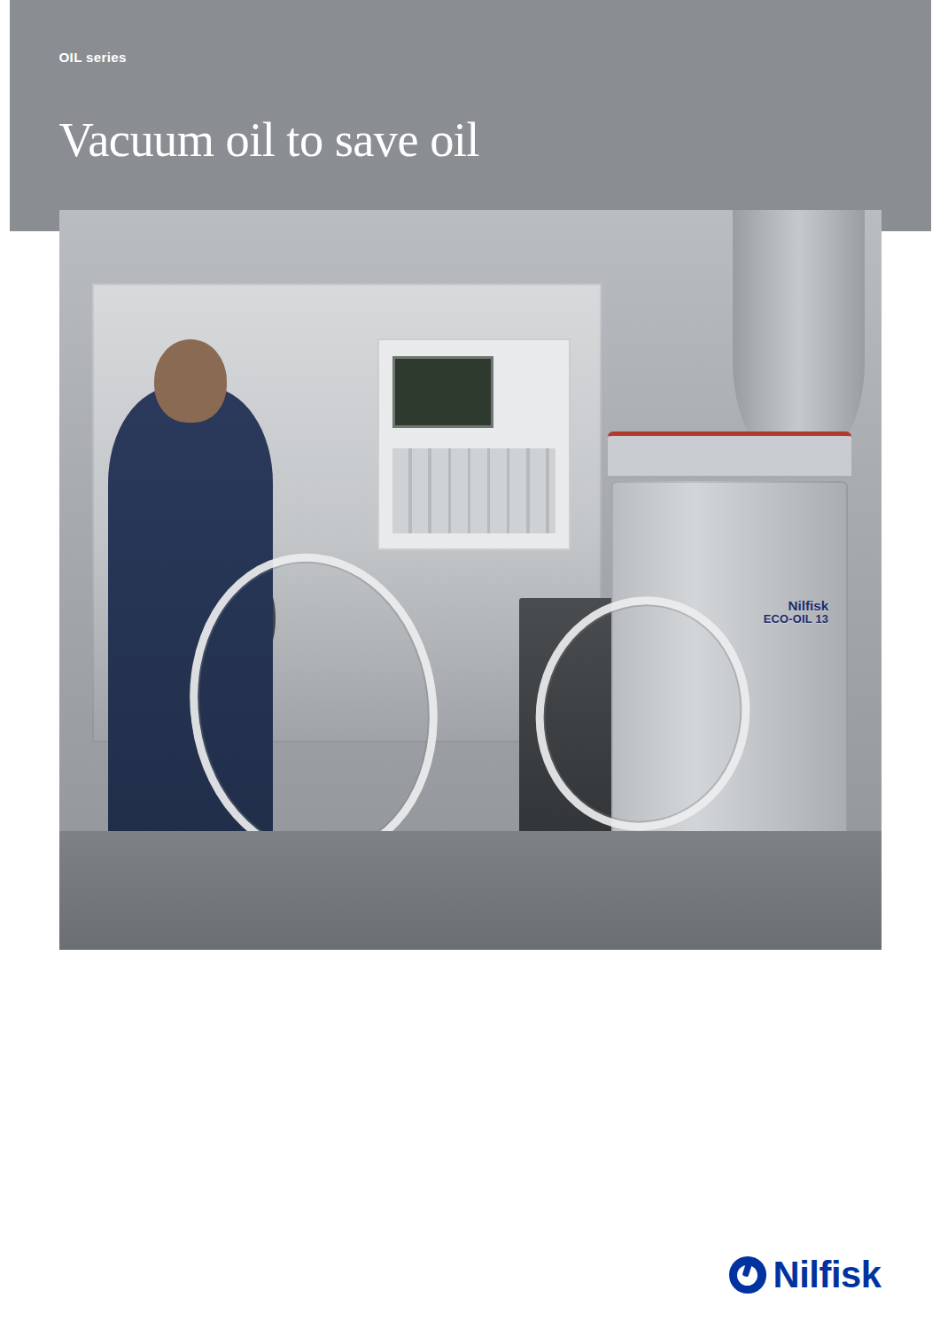OIL series
Vacuum oil to save oil
NilfiskECO-OIL 13
Nilfisk ECO-OIL 13 in use next to a machine tool.
Nilfisk